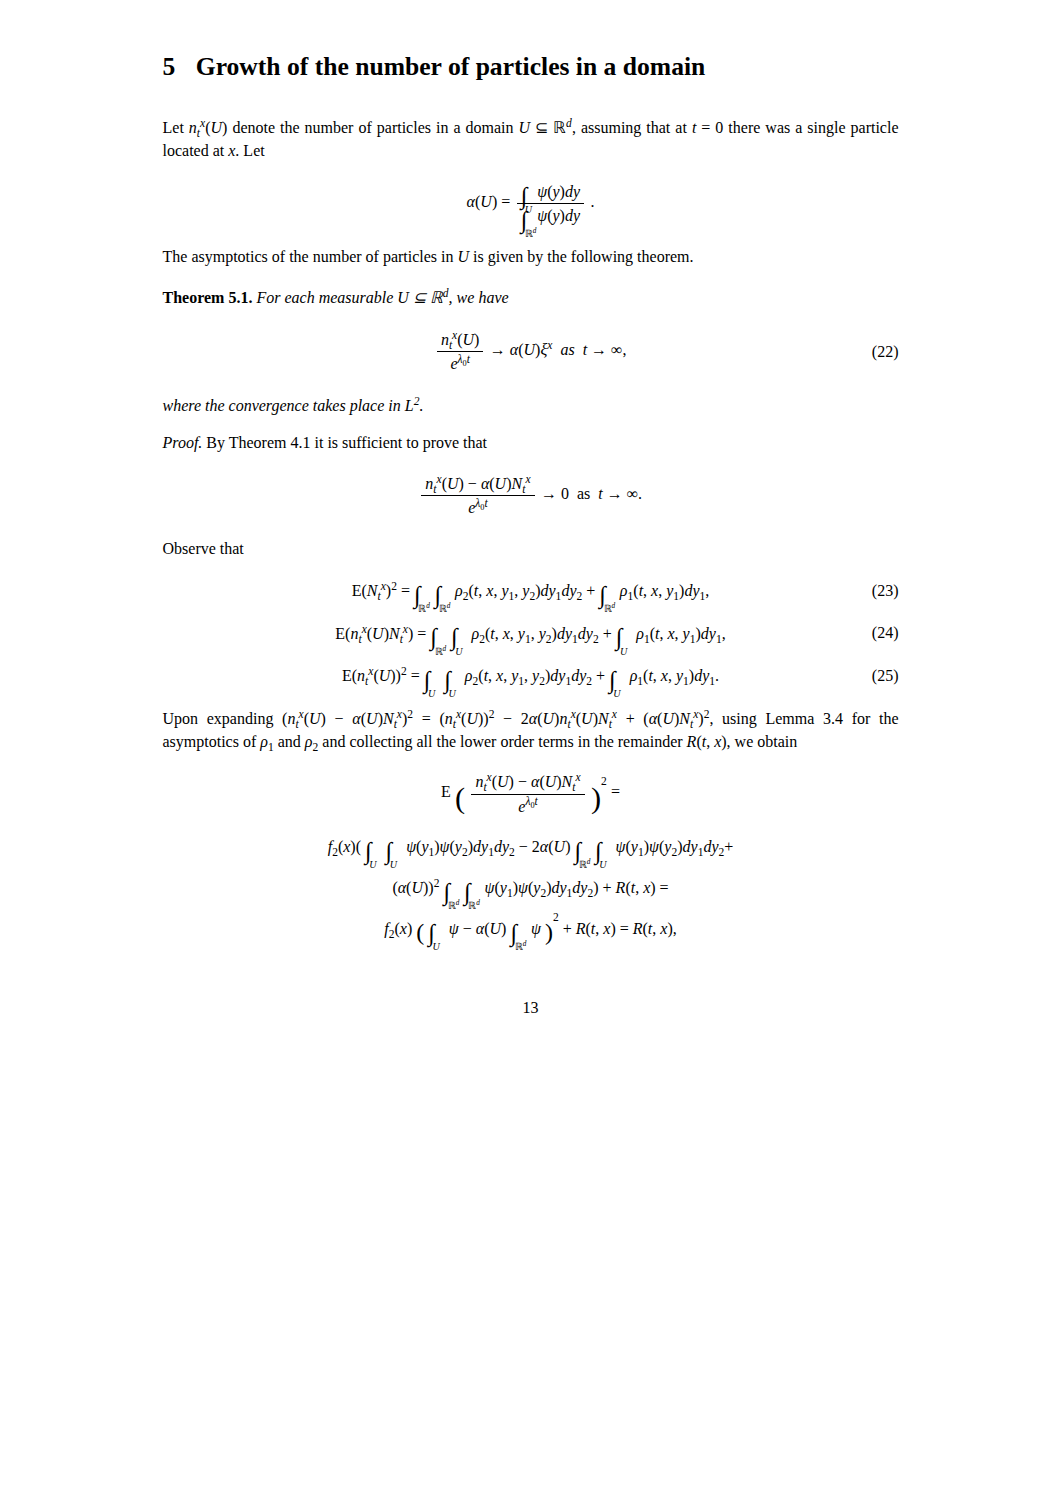5 Growth of the number of particles in a domain
Let ntx(U) denote the number of particles in a domain U ⊆ ℝd, assuming that at t = 0 there was a single particle located at x. Let
α(U) = ∫U ψ(y)dy ∫ℝd ψ(y)dy .
The asymptotics of the number of particles in U is given by the following theorem.
Theorem 5.1. For each measurable U ⊆ ℝd, we have
ntx(U) eλ0t → α(U)ξx as t → ∞, (22)
where the convergence takes place in L2.
Proof. By Theorem 4.1 it is sufficient to prove that
ntx(U) − α(U)Ntx eλ0t → 0 as t → ∞.
Observe that
E(Ntx)2 = ∫ℝd ∫ℝd ρ2(t, x, y1, y2)dy1dy2 + ∫ℝd ρ1(t, x, y1)dy1, (23)
E(ntx(U)Ntx) = ∫ℝd ∫U ρ2(t, x, y1, y2)dy1dy2 + ∫U ρ1(t, x, y1)dy1, (24)
E(ntx(U))2 = ∫U ∫U ρ2(t, x, y1, y2)dy1dy2 + ∫U ρ1(t, x, y1)dy1. (25)
Upon expanding (ntx(U) − α(U)Ntx)2 = (ntx(U))2 − 2α(U)ntx(U)Ntx + (α(U)Ntx)2, using Lemma 3.4 for the asymptotics of ρ1 and ρ2 and collecting all the lower order terms in the remainder R(t, x), we obtain
E ( ntx(U) − α(U)Ntx eλ0t ) 2 =
f2(x)( ∫U ∫U ψ(y1)ψ(y2)dy1dy2 − 2α(U) ∫ℝd ∫U ψ(y1)ψ(y2)dy1dy2+
(α(U))2 ∫ℝd ∫ℝd ψ(y1)ψ(y2)dy1dy2) + R(t, x) =
f2(x) ( ∫U ψ − α(U) ∫ℝd ψ ) 2 + R(t, x) = R(t, x),
13